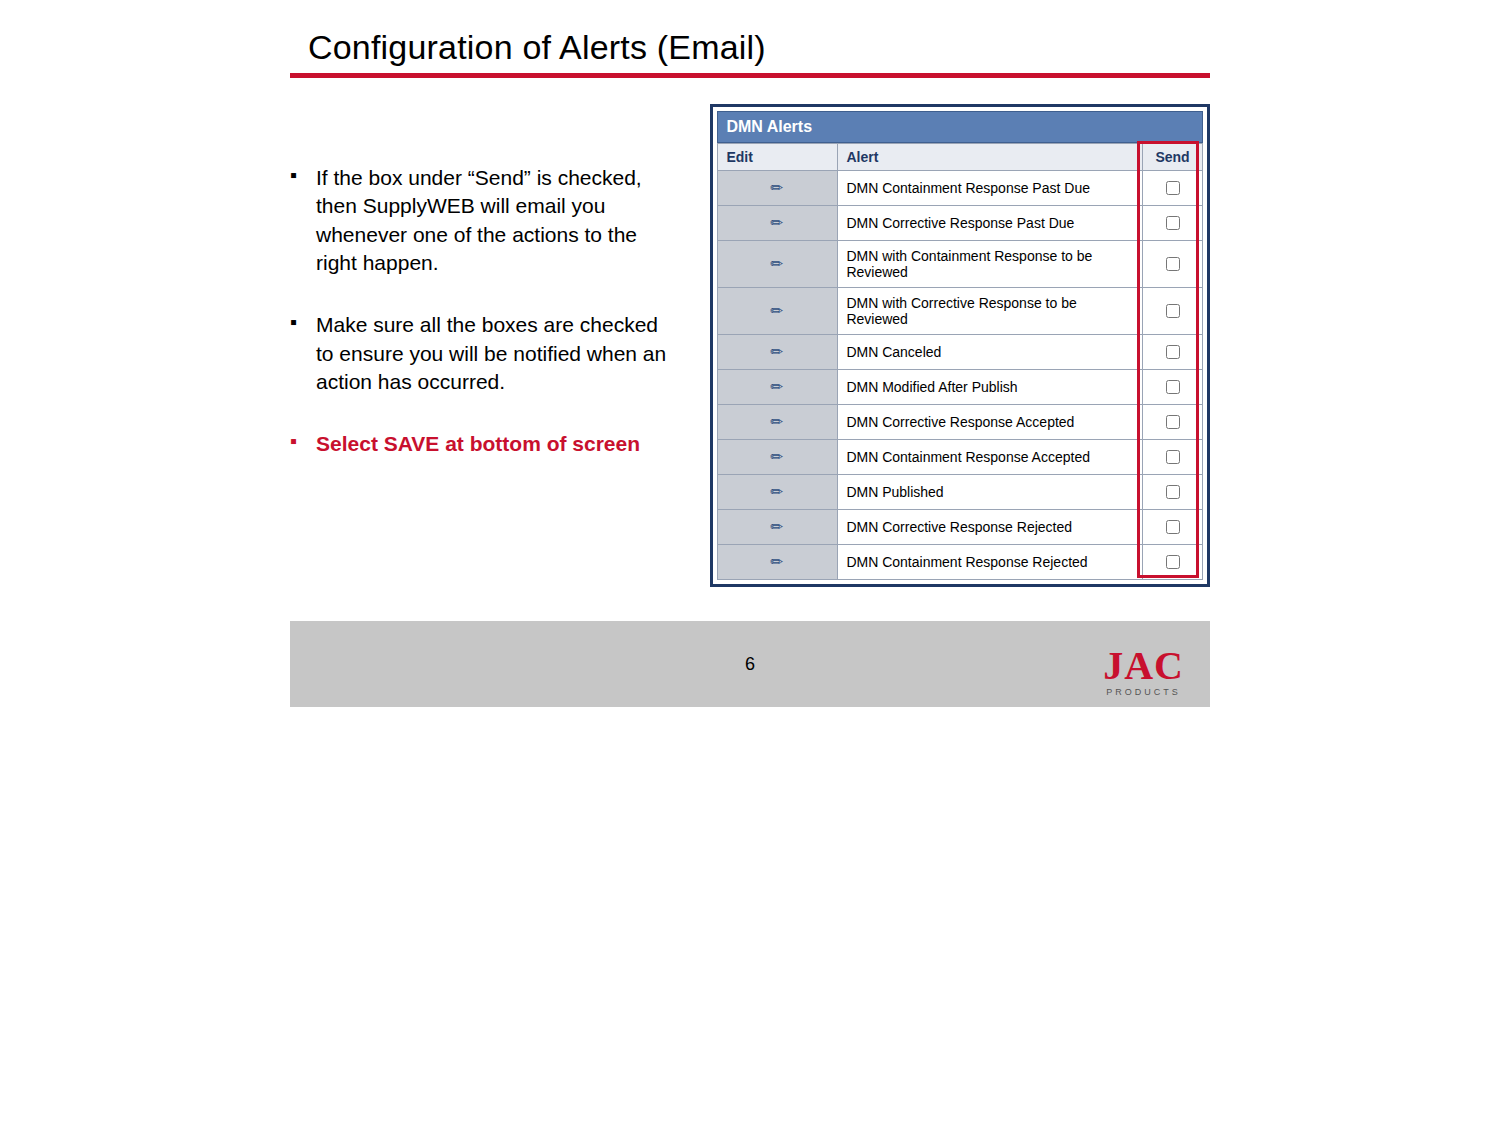Configuration of Alerts (Email)
If the box under “Send” is checked, then SupplyWEB will email you whenever one of the actions to the right happen.
Make sure all the boxes are checked to ensure you will be notified when an action has occurred.
Select SAVE at bottom of screen
DMN Alerts
| Edit | Alert | Send |
| --- | --- | --- |
| ✎ | DMN Containment Response Past Due | |
| ✎ | DMN Corrective Response Past Due | |
| ✎ | DMN with Containment Response to be Reviewed | |
| ✎ | DMN with Corrective Response to be Reviewed | |
| ✎ | DMN Canceled | |
| ✎ | DMN Modified After Publish | |
| ✎ | DMN Corrective Response Accepted | |
| ✎ | DMN Containment Response Accepted | |
| ✎ | DMN Published | |
| ✎ | DMN Corrective Response Rejected | |
| ✎ | DMN Containment Response Rejected | |
6
JAC
PRODUCTS